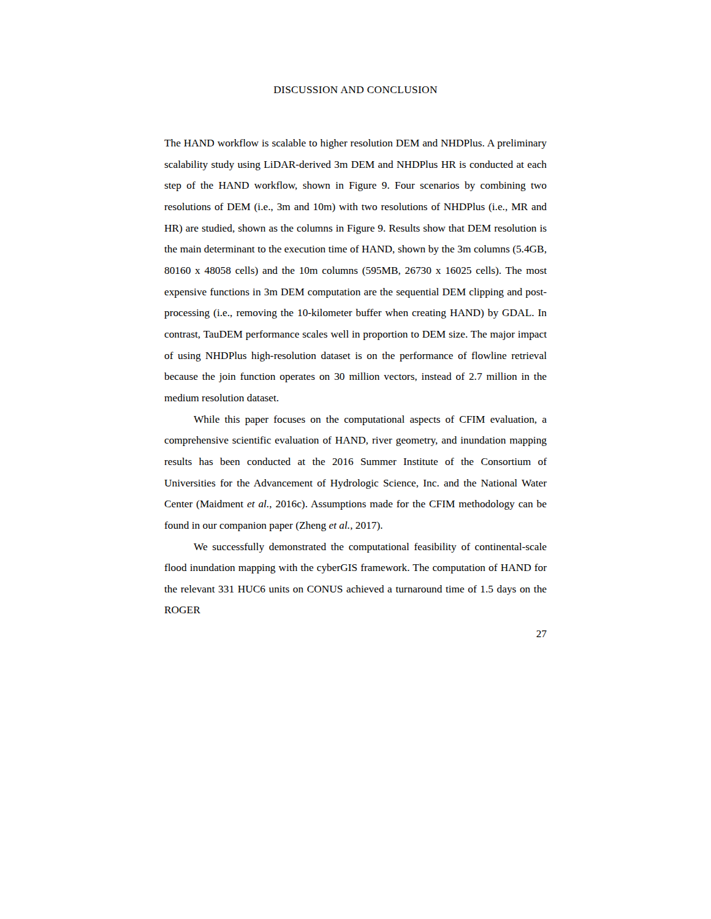Discussion and Conclusion
The HAND workflow is scalable to higher resolution DEM and NHDPlus. A preliminary scalability study using LiDAR-derived 3m DEM and NHDPlus HR is conducted at each step of the HAND workflow, shown in Figure 9. Four scenarios by combining two resolutions of DEM (i.e., 3m and 10m) with two resolutions of NHDPlus (i.e., MR and HR) are studied, shown as the columns in Figure 9. Results show that DEM resolution is the main determinant to the execution time of HAND, shown by the 3m columns (5.4GB, 80160 x 48058 cells) and the 10m columns (595MB, 26730 x 16025 cells). The most expensive functions in 3m DEM computation are the sequential DEM clipping and post-processing (i.e., removing the 10-kilometer buffer when creating HAND) by GDAL. In contrast, TauDEM performance scales well in proportion to DEM size. The major impact of using NHDPlus high-resolution dataset is on the performance of flowline retrieval because the join function operates on 30 million vectors, instead of 2.7 million in the medium resolution dataset.
While this paper focuses on the computational aspects of CFIM evaluation, a comprehensive scientific evaluation of HAND, river geometry, and inundation mapping results has been conducted at the 2016 Summer Institute of the Consortium of Universities for the Advancement of Hydrologic Science, Inc. and the National Water Center (Maidment et al., 2016c). Assumptions made for the CFIM methodology can be found in our companion paper (Zheng et al., 2017).
We successfully demonstrated the computational feasibility of continental-scale flood inundation mapping with the cyberGIS framework. The computation of HAND for the relevant 331 HUC6 units on CONUS achieved a turnaround time of 1.5 days on the ROGER
27